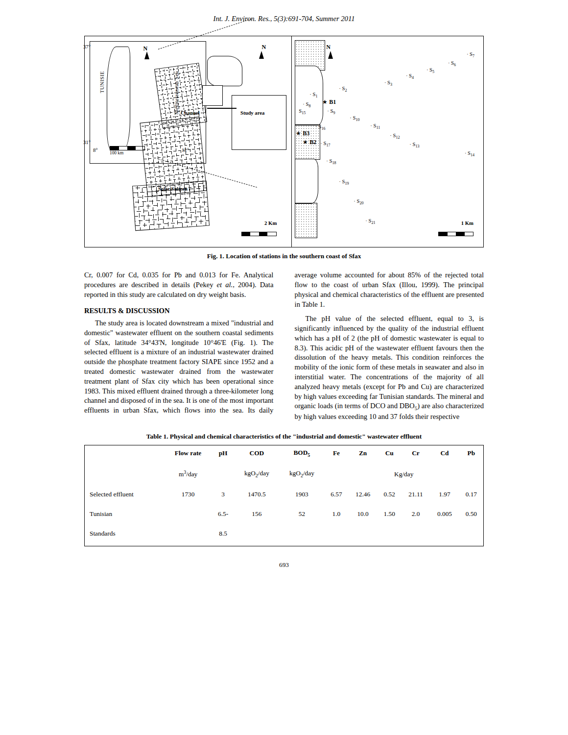Int. J. Environ. Res., 5(3):691-704, Summer 2011
37° 31° 8° 12° N
TUNISIE Mediterranean Sea Sfax
100 km
N
Channel
Study area Solar Saltern
2 Km
N
· S7 · S6 · S5 · S4 · S3 · S2 · S1 ★ B1 · S8 S15 · S9 · S10 · S11 · S16 ★ B3 · S12 ★ B2 · S17 · S13 · S14 · S18 · S19 · S20 · S21
1 Km
Fig. 1. Location of stations in the southern coast of Sfax
Cr, 0.007 for Cd, 0.035 for Pb and 0.013 for Fe. Analytical procedures are described in details (Pekey et al., 2004). Data reported in this study are calculated on dry weight basis.
RESULTS & DISCUSSION
The study area is located downstream a mixed "industrial and domestic" wastewater effluent on the southern coastal sediments of Sfax, latitude 34°43'N, longitude 10°46'E (Fig. 1). The selected effluent is a mixture of an industrial wastewater drained outside the phosphate treatment factory SIAPE since 1952 and a treated domestic wastewater drained from the wastewater treatment plant of Sfax city which has been operational since 1983. This mixed effluent drained through a three-kilometer long channel and disposed of in the sea. It is one of the most important effluents in urban Sfax, which flows into the sea. Its daily average volume accounted for about 85% of the rejected total flow to the coast of urban Sfax (Illou, 1999). The principal physical and chemical characteristics of the effluent are presented in Table 1.
The pH value of the selected effluent, equal to 3, is significantly influenced by the quality of the industrial effluent which has a pH of 2 (the pH of domestic wastewater is equal to 8.3). This acidic pH of the wastewater effluent favours then the dissolution of the heavy metals. This condition reinforces the mobility of the ionic form of these metals in seawater and also in interstitial water. The concentrations of the majority of all analyzed heavy metals (except for Pb and Cu) are characterized by high values exceeding far Tunisian standards. The mineral and organic loads (in terms of DCO and DBO5) are also characterized by high values exceeding 10 and 37 folds their respective
Table 1. Physical and chemical characteristics of the "industrial and domestic" wastewater effluent
| | Flow rate | pH | COD | BOD 5 | Fe | Zn | Cu | Cr | Cd | Pb |
| --- | --- | --- | --- | --- | --- | --- | --- | --- | --- | --- |
| | m 3 /day | | kgO 2 /day | kgO 2 /day | Kg/day |
| Selected effluent | 1730 | 3 | 1470.5 | 1903 | 6.57 | 12.46 | 0.52 | 21.11 | 1.97 | 0.17 |
| Tunisian | | 6.5- | 156 | 52 | 1.0 | 10.0 | 1.50 | 2.0 | 0.005 | 0.50 |
| Standards | | 8.5 | | | | | | | | |
693